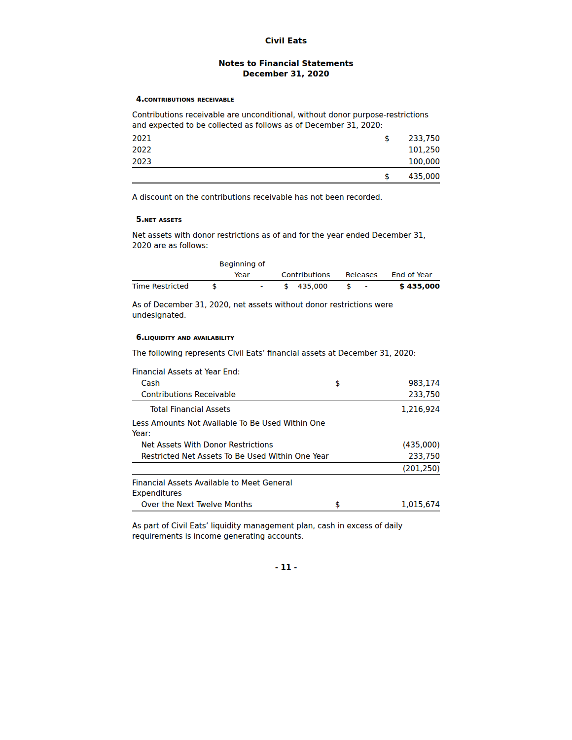Civil Eats
Notes to Financial Statements
December 31, 2020
4. Contributions Receivable
Contributions receivable are unconditional, without donor purpose-restrictions and expected to be collected as follows as of December 31, 2020:
| 2021 | | $ 233,750 |
| 2022 | | 101,250 |
| 2023 | | 100,000 |
| | | $ 435,000 |
A discount on the contributions receivable has not been recorded.
5. Net Assets
Net assets with donor restrictions as of and for the year ended December 31, 2020 are as follows:
| | Beginning of | | | |
| | Year | Contributions | Releases | End of Year |
| Time Restricted | $ | - | $ 435,000 | $ - | $ 435,000 |
As of December 31, 2020, net assets without donor restrictions were undesignated.
6. Liquidity and Availability
The following represents Civil Eats’ financial assets at December 31, 2020:
| Financial Assets at Year End: | | |
| Cash | $ | 983,174 |
| Contributions Receivable | | 233,750 |
| Total Financial Assets | | 1,216,924 |
| Less Amounts Not Available To Be Used Within One Year: | | |
| Net Assets With Donor Restrictions | | (435,000) |
| Restricted Net Assets To Be Used Within One Year | | 233,750 |
| | | (201,250) |
| Financial Assets Available to Meet General Expenditures | | |
| Over the Next Twelve Months | $ | 1,015,674 |
As part of Civil Eats’ liquidity management plan, cash in excess of daily requirements is income generating accounts.
- 11 -